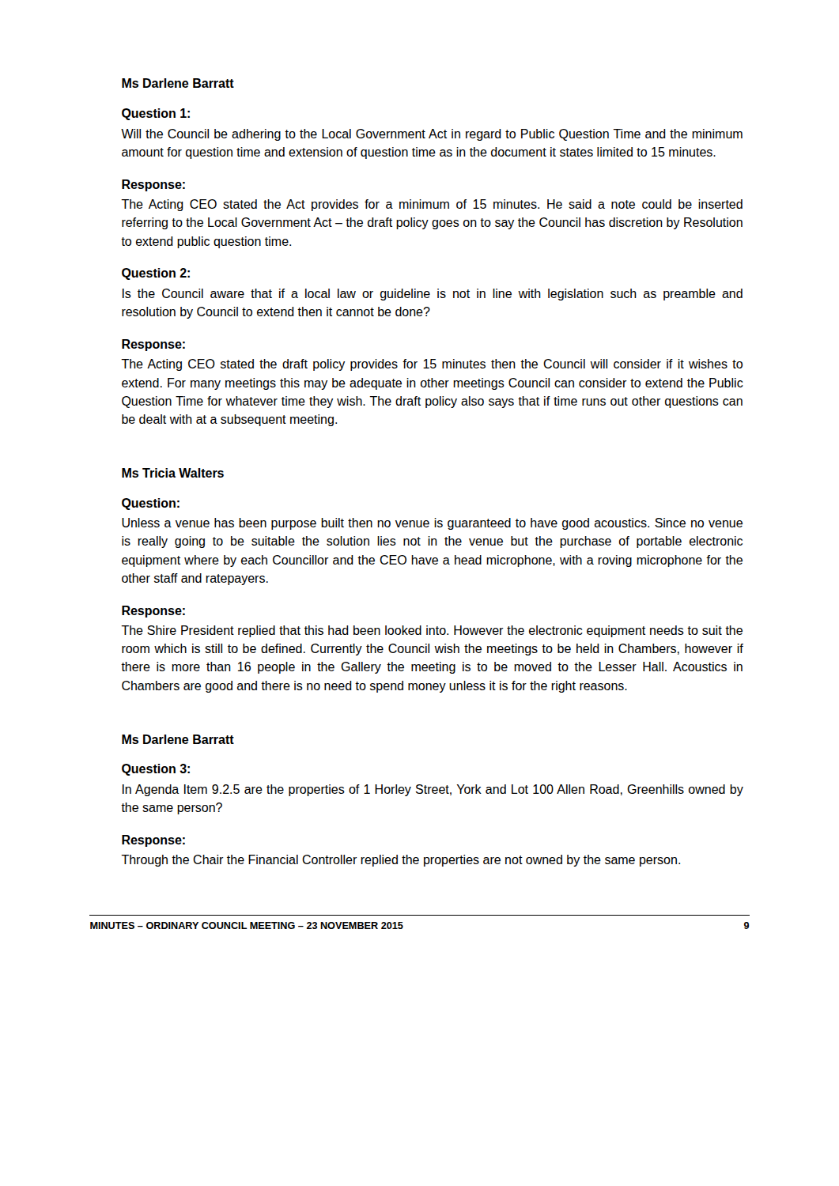Ms Darlene Barratt
Question 1:
Will the Council be adhering to the Local Government Act in regard to Public Question Time and the minimum amount for question time and extension of question time as in the document it states limited to 15 minutes.
Response:
The Acting CEO stated the Act provides for a minimum of 15 minutes. He said a note could be inserted referring to the Local Government Act – the draft policy goes on to say the Council has discretion by Resolution to extend public question time.
Question 2:
Is the Council aware that if a local law or guideline is not in line with legislation such as preamble and resolution by Council to extend then it cannot be done?
Response:
The Acting CEO stated the draft policy provides for 15 minutes then the Council will consider if it wishes to extend. For many meetings this may be adequate in other meetings Council can consider to extend the Public Question Time for whatever time they wish. The draft policy also says that if time runs out other questions can be dealt with at a subsequent meeting.
Ms Tricia Walters
Question:
Unless a venue has been purpose built then no venue is guaranteed to have good acoustics. Since no venue is really going to be suitable the solution lies not in the venue but the purchase of portable electronic equipment where by each Councillor and the CEO have a head microphone, with a roving microphone for the other staff and ratepayers.
Response:
The Shire President replied that this had been looked into. However the electronic equipment needs to suit the room which is still to be defined. Currently the Council wish the meetings to be held in Chambers, however if there is more than 16 people in the Gallery the meeting is to be moved to the Lesser Hall. Acoustics in Chambers are good and there is no need to spend money unless it is for the right reasons.
Ms Darlene Barratt
Question 3:
In Agenda Item 9.2.5 are the properties of 1 Horley Street, York and Lot 100 Allen Road, Greenhills owned by the same person?
Response:
Through the Chair the Financial Controller replied the properties are not owned by the same person.
MINUTES – ORDINARY COUNCIL MEETING – 23 NOVEMBER 2015 9